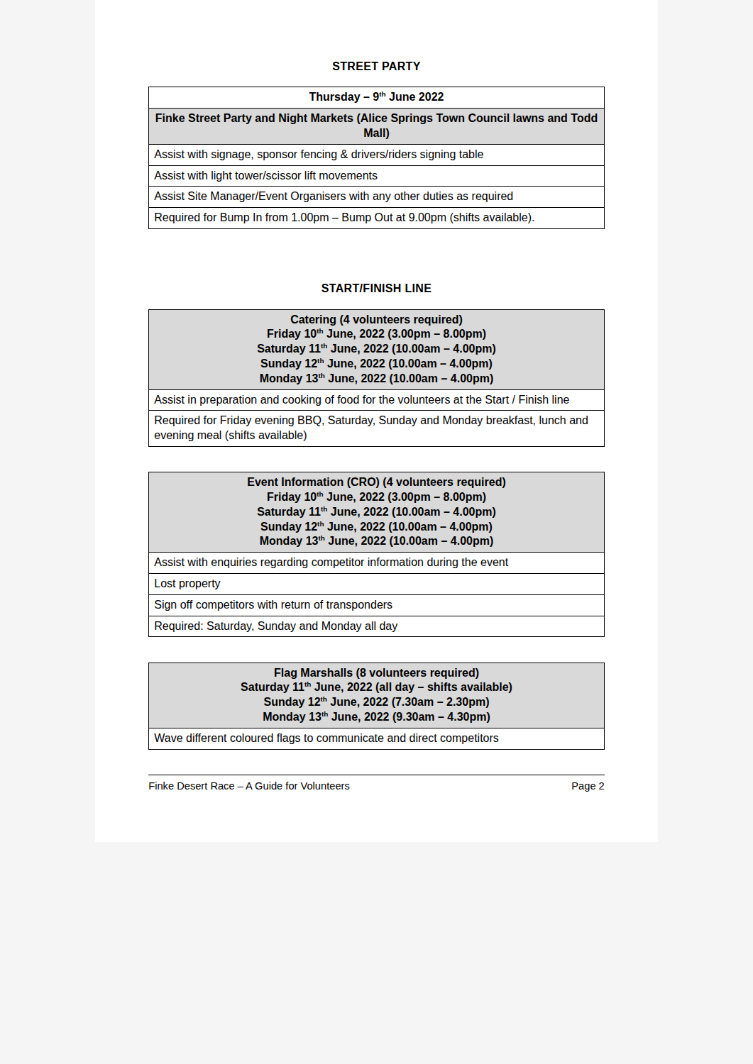STREET PARTY
| Thursday – 9 th June 2022 |
| Finke Street Party and Night Markets (Alice Springs Town Council lawns and Todd Mall) |
| Assist with signage, sponsor fencing & drivers/riders signing table |
| Assist with light tower/scissor lift movements |
| Assist Site Manager/Event Organisers with any other duties as required |
| Required for Bump In from 1.00pm – Bump Out at 9.00pm (shifts available). |
START/FINISH LINE
| Catering (4 volunteers required) Friday 10 th June, 2022 (3.00pm – 8.00pm) Saturday 11 th June, 2022 (10.00am – 4.00pm) Sunday 12 th June, 2022 (10.00am – 4.00pm) Monday 13 th June, 2022 (10.00am – 4.00pm) |
| Assist in preparation and cooking of food for the volunteers at the Start / Finish line |
| Required for Friday evening BBQ, Saturday, Sunday and Monday breakfast, lunch and evening meal (shifts available) |
| Event Information (CRO) (4 volunteers required) Friday 10 th June, 2022 (3.00pm – 8.00pm) Saturday 11 th June, 2022 (10.00am – 4.00pm) Sunday 12 th June, 2022 (10.00am – 4.00pm) Monday 13 th June, 2022 (10.00am – 4.00pm) |
| Assist with enquiries regarding competitor information during the event |
| Lost property |
| Sign off competitors with return of transponders |
| Required: Saturday, Sunday and Monday all day |
| Flag Marshalls (8 volunteers required) Saturday 11 th June, 2022 (all day – shifts available) Sunday 12 th June, 2022 (7.30am – 2.30pm) Monday 13 th June, 2022 (9.30am – 4.30pm) |
| Wave different coloured flags to communicate and direct competitors |
Finke Desert Race – A Guide for Volunteers Page 2